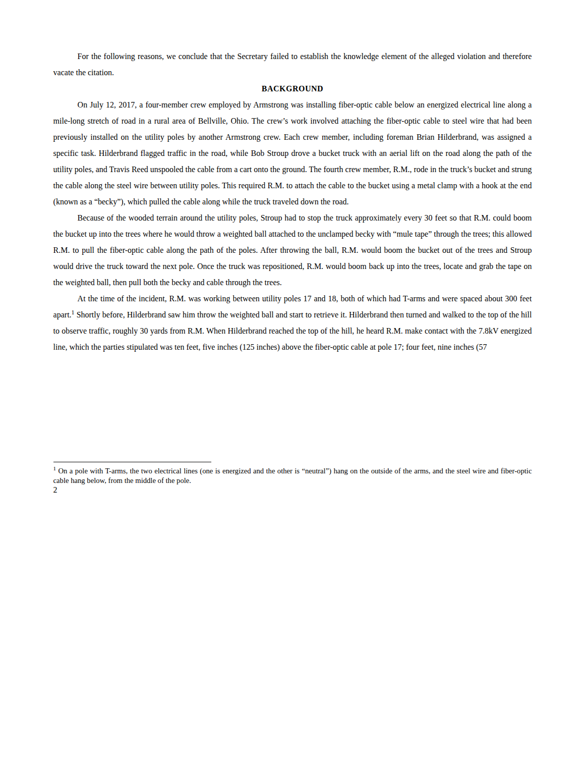For the following reasons, we conclude that the Secretary failed to establish the knowledge element of the alleged violation and therefore vacate the citation.
BACKGROUND
On July 12, 2017, a four-member crew employed by Armstrong was installing fiber-optic cable below an energized electrical line along a mile-long stretch of road in a rural area of Bellville, Ohio. The crew’s work involved attaching the fiber-optic cable to steel wire that had been previously installed on the utility poles by another Armstrong crew. Each crew member, including foreman Brian Hilderbrand, was assigned a specific task. Hilderbrand flagged traffic in the road, while Bob Stroup drove a bucket truck with an aerial lift on the road along the path of the utility poles, and Travis Reed unspooled the cable from a cart onto the ground. The fourth crew member, R.M., rode in the truck’s bucket and strung the cable along the steel wire between utility poles. This required R.M. to attach the cable to the bucket using a metal clamp with a hook at the end (known as a “becky”), which pulled the cable along while the truck traveled down the road.
Because of the wooded terrain around the utility poles, Stroup had to stop the truck approximately every 30 feet so that R.M. could boom the bucket up into the trees where he would throw a weighted ball attached to the unclamped becky with “mule tape” through the trees; this allowed R.M. to pull the fiber-optic cable along the path of the poles. After throwing the ball, R.M. would boom the bucket out of the trees and Stroup would drive the truck toward the next pole. Once the truck was repositioned, R.M. would boom back up into the trees, locate and grab the tape on the weighted ball, then pull both the becky and cable through the trees.
At the time of the incident, R.M. was working between utility poles 17 and 18, both of which had T-arms and were spaced about 300 feet apart.1 Shortly before, Hilderbrand saw him throw the weighted ball and start to retrieve it. Hilderbrand then turned and walked to the top of the hill to observe traffic, roughly 30 yards from R.M. When Hilderbrand reached the top of the hill, he heard R.M. make contact with the 7.8kV energized line, which the parties stipulated was ten feet, five inches (125 inches) above the fiber-optic cable at pole 17; four feet, nine inches (57
1 On a pole with T-arms, the two electrical lines (one is energized and the other is “neutral”) hang on the outside of the arms, and the steel wire and fiber-optic cable hang below, from the middle of the pole.
2